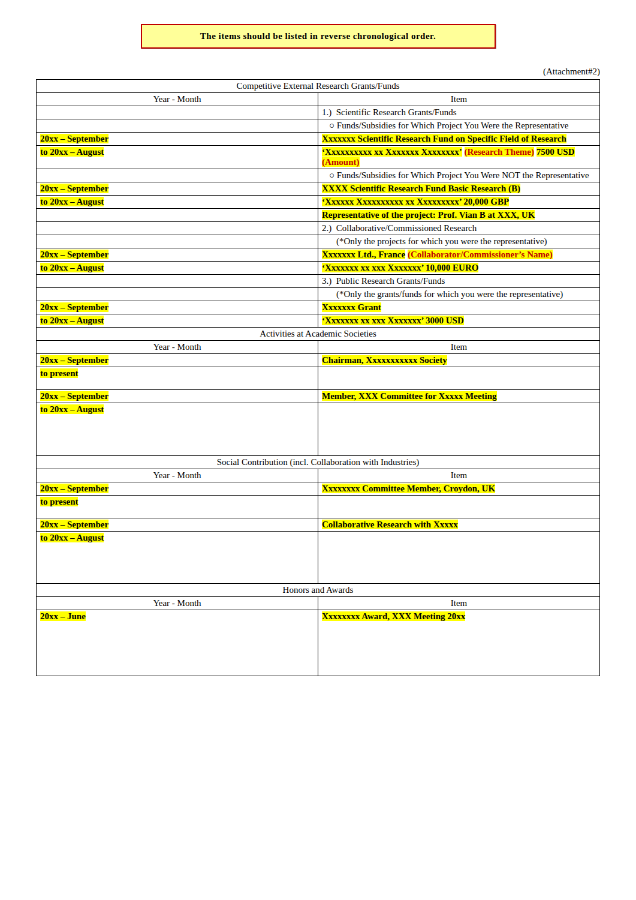The items should be listed in reverse chronological order.
(Attachment#2)
| Competitive External Research Grants/Funds |
| Year - Month | Item |
| | 1.) Scientific Research Grants/Funds |
| | ○ Funds/Subsidies for Which Project You Were the Representative |
| 20xx – September | Xxxxxxx Scientific Research Fund on Specific Field of Research |
| to 20xx – August | ‘Xxxxxxxxxx xx Xxxxxxx Xxxxxxxx’ (Research Theme) 7500 USD (Amount) |
| | ○ Funds/Subsidies for Which Project You Were NOT the Representative |
| 20xx – September | XXXX Scientific Research Fund Basic Research (B) |
| to 20xx – August | ‘Xxxxxx Xxxxxxxxxx xx Xxxxxxxxx’ 20,000 GBP |
| | Representative of the project: Prof. Vian B at XXX, UK |
| | 2.) Collaborative/Commissioned Research |
| | (*Only the projects for which you were the representative) |
| 20xx – September | Xxxxxxx Ltd., France (Collaborator/Commissioner’s Name) |
| to 20xx – August | ‘Xxxxxxx xx xxx Xxxxxxx’ 10,000 EURO |
| | 3.) Public Research Grants/Funds |
| | (*Only the grants/funds for which you were the representative) |
| 20xx – September | Xxxxxxx Grant |
| to 20xx – August | ‘Xxxxxxx xx xxx Xxxxxxx’ 3000 USD |
| Activities at Academic Societies |
| Year - Month | Item |
| 20xx – September | Chairman, Xxxxxxxxxxx Society |
| to present | |
| 20xx – September | Member, XXX Committee for Xxxxx Meeting |
| to 20xx – August | |
| Social Contribution (incl. Collaboration with Industries) |
| Year - Month | Item |
| 20xx – September | Xxxxxxxx Committee Member, Croydon, UK |
| to present | |
| 20xx – September | Collaborative Research with Xxxxx |
| to 20xx – August | |
| Honors and Awards |
| Year - Month | Item |
| 20xx – June | Xxxxxxxx Award, XXX Meeting 20xx |